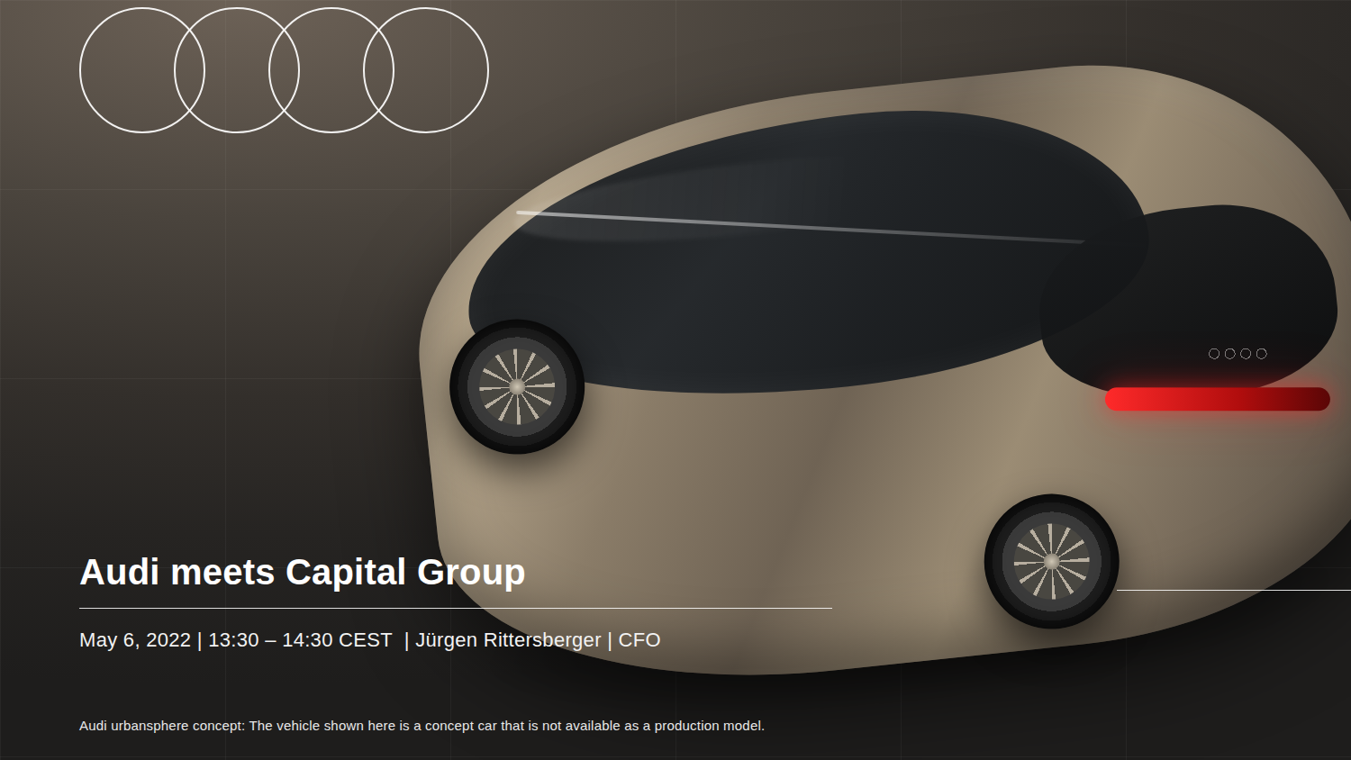Audi meets Capital Group
May 6, 2022 | 13:30 – 14:30 CEST | Jürgen Rittersberger | CFO
Audi urbansphere concept: The vehicle shown here is a concept car that is not available as a production model.